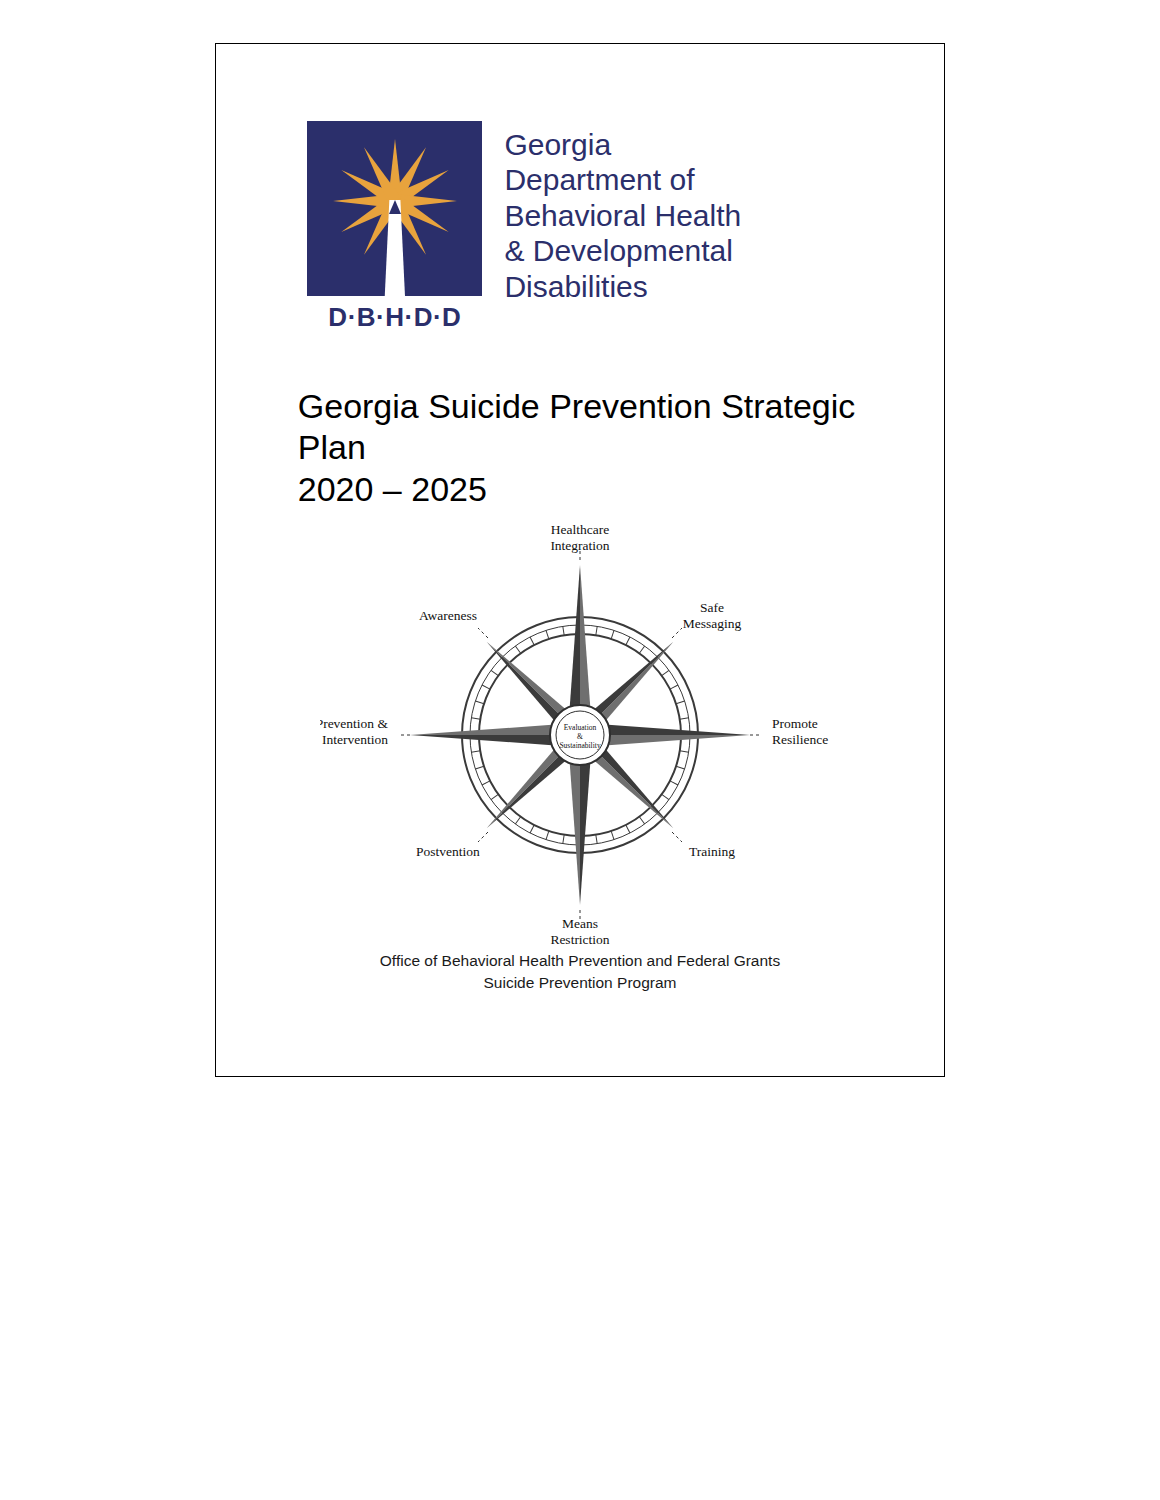D·B·H·D·D
Georgia Department of Behavioral Health & Developmental Disabilities
Georgia Suicide Prevention Strategic Plan 2020 – 2025
Eight-point compass rose of strategic plan focus areas A compass rose with eight labeled points: Healthcare Integration, Safe Messaging, Promote Resilience, Training, Means Restriction, Postvention, Prevention & Intervention, and Awareness. At the center is Evaluation & Sustainability. Evaluation & Sustainability Healthcare Integration Safe Messaging Promote Resilience Training Means Restriction Postvention Prevention & Intervention Awareness
Office of Behavioral Health Prevention and Federal Grants
Suicide Prevention Program